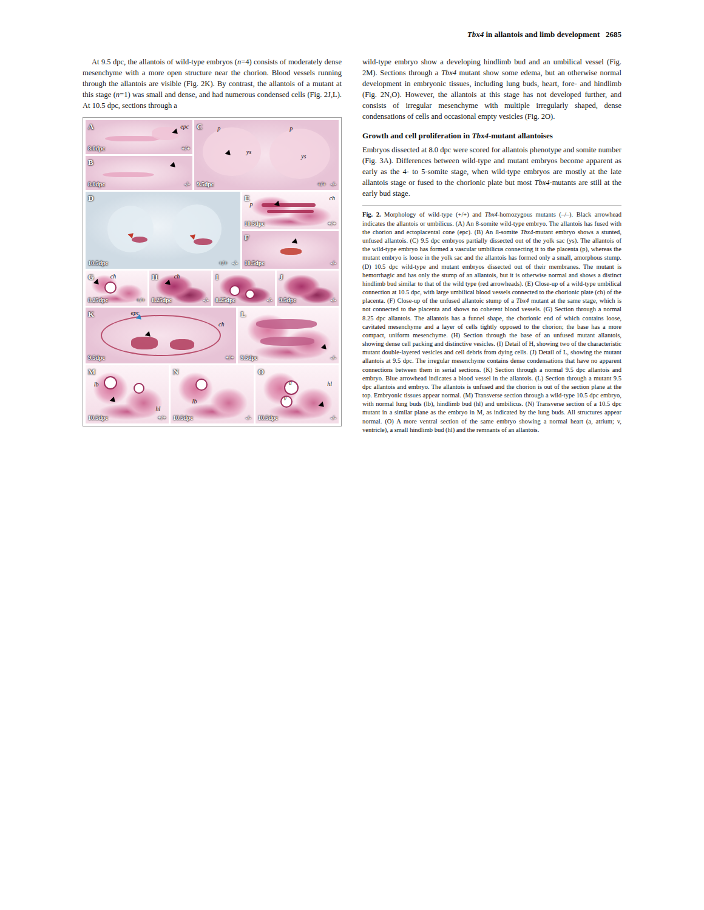Tbx4 in allantois and limb development 2685
At 9.5 dpc, the allantois of wild-type embryos (n=4) consists of moderately dense mesenchyme with a more open structure near the chorion. Blood vessels running through the allantois are visible (Fig. 2K). By contrast, the allantois of a mutant at this stage (n=1) was small and dense, and had numerous condensed cells (Fig. 2J,L). At 10.5 dpc, sections through a
A epc 8.0dpc +/+
B 8.0dpc -/-
C p p ys ys 9.5dpc +/+ -/-
D 10.5dpc +/+ -/-
E ch p 10.5dpc +/+
F 10.5dpc -/-
G ch 8.25dpc +/+
H ch 8.25dpc -/-
I 8.25dpc -/-
J 9.5dpc -/-
K epc ch 9.5dpc +/+
L 9.5dpc -/-
M lb hl 10.5dpc +/+
N lb 10.5dpc -/-
O a v hl 10.5dpc -/-
wild-type embryo show a developing hindlimb bud and an umbilical vessel (Fig. 2M). Sections through a Tbx4 mutant show some edema, but an otherwise normal development in embryonic tissues, including lung buds, heart, fore- and hindlimb (Fig. 2N,O). However, the allantois at this stage has not developed further, and consists of irregular mesenchyme with multiple irregularly shaped, dense condensations of cells and occasional empty vesicles (Fig. 2O).
Growth and cell proliferation in Tbx4-mutant allantoises
Embryos dissected at 8.0 dpc were scored for allantois phenotype and somite number (Fig. 3A). Differences between wild-type and mutant embryos become apparent as early as the 4- to 5-somite stage, when wild-type embryos are mostly at the late allantois stage or fused to the chorionic plate but most Tbx4-mutants are still at the early bud stage.
Fig. 2. Morphology of wild-type (+/+) and Tbx4-homozygous mutants (–/–). Black arrowhead indicates the allantois or umbilicus. (A) An 8-somite wild-type embryo. The allantois has fused with the chorion and ectoplacental cone (epc). (B) An 8-somite Tbx4-mutant embryo shows a stunted, unfused allantois. (C) 9.5 dpc embryos partially dissected out of the yolk sac (ys). The allantois of the wild-type embryo has formed a vascular umbilicus connecting it to the placenta (p), whereas the mutant embryo is loose in the yolk sac and the allantois has formed only a small, amorphous stump. (D) 10.5 dpc wild-type and mutant embryos dissected out of their membranes. The mutant is hemorrhagic and has only the stump of an allantois, but it is otherwise normal and shows a distinct hindlimb bud similar to that of the wild type (red arrowheads). (E) Close-up of a wild-type umbilical connection at 10.5 dpc, with large umbilical blood vessels connected to the chorionic plate (ch) of the placenta. (F) Close-up of the unfused allantoic stump of a Tbx4 mutant at the same stage, which is not connected to the placenta and shows no coherent blood vessels. (G) Section through a normal 8.25 dpc allantois. The allantois has a funnel shape, the chorionic end of which contains loose, cavitated mesenchyme and a layer of cells tightly opposed to the chorion; the base has a more compact, uniform mesenchyme. (H) Section through the base of an unfused mutant allantois, showing dense cell packing and distinctive vesicles. (I) Detail of H, showing two of the characteristic mutant double-layered vesicles and cell debris from dying cells. (J) Detail of L, showing the mutant allantois at 9.5 dpc. The irregular mesenchyme contains dense condensations that have no apparent connections between them in serial sections. (K) Section through a normal 9.5 dpc allantois and embryo. Blue arrowhead indicates a blood vessel in the allantois. (L) Section through a mutant 9.5 dpc allantois and embryo. The allantois is unfused and the chorion is out of the section plane at the top. Embryonic tissues appear normal. (M) Transverse section through a wild-type 10.5 dpc embryo, with normal lung buds (lb), hindlimb bud (hl) and umbilicus. (N) Transverse section of a 10.5 dpc mutant in a similar plane as the embryo in M, as indicated by the lung buds. All structures appear normal. (O) A more ventral section of the same embryo showing a normal heart (a, atrium; v, ventricle), a small hindlimb bud (hl) and the remnants of an allantois.